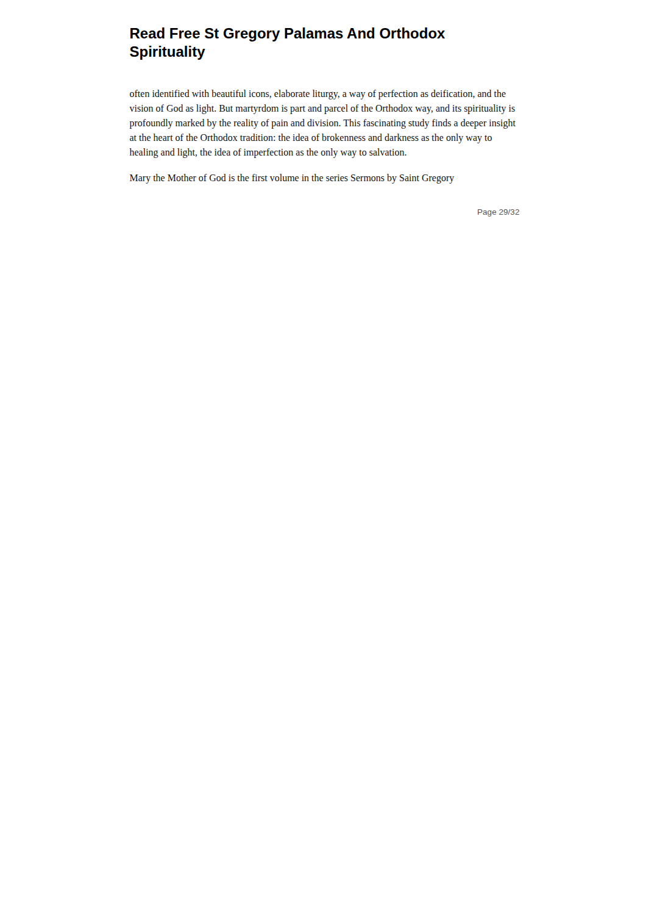Read Free St Gregory Palamas And Orthodox Spirituality
often identified with beautiful icons, elaborate liturgy, a way of perfection as deification, and the vision of God as light. But martyrdom is part and parcel of the Orthodox way, and its spirituality is profoundly marked by the reality of pain and division. This fascinating study finds a deeper insight at the heart of the Orthodox tradition: the idea of brokenness and darkness as the only way to healing and light, the idea of imperfection as the only way to salvation.
Mary the Mother of God is the first volume in the series Sermons by Saint Gregory
Page 29/32